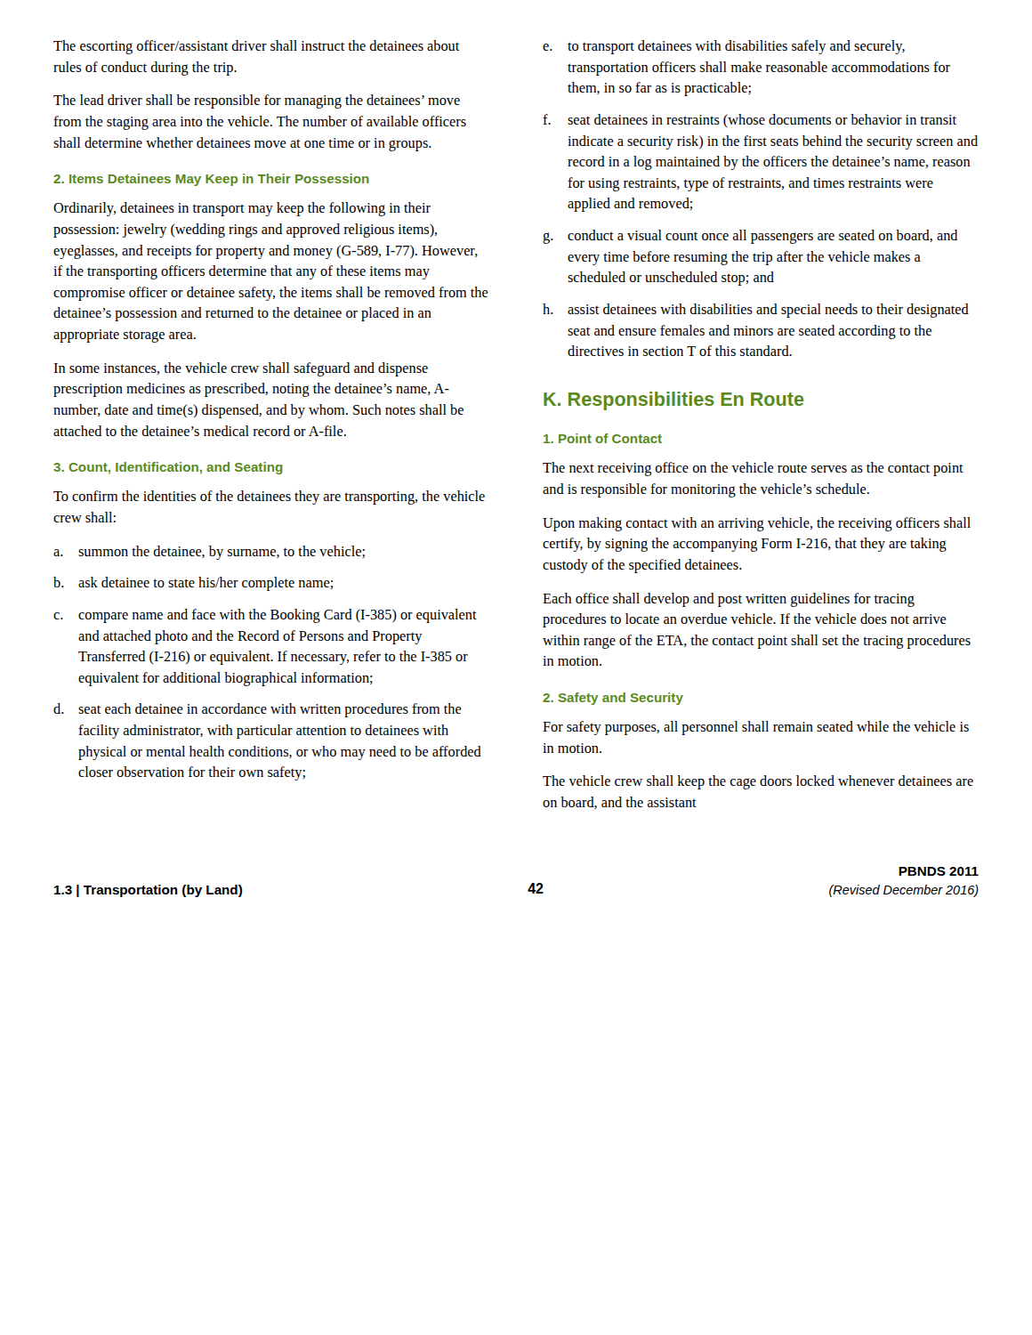The escorting officer/assistant driver shall instruct the detainees about rules of conduct during the trip.
The lead driver shall be responsible for managing the detainees’ move from the staging area into the vehicle. The number of available officers shall determine whether detainees move at one time or in groups.
2. Items Detainees May Keep in Their Possession
Ordinarily, detainees in transport may keep the following in their possession: jewelry (wedding rings and approved religious items), eyeglasses, and receipts for property and money (G-589, I-77). However, if the transporting officers determine that any of these items may compromise officer or detainee safety, the items shall be removed from the detainee’s possession and returned to the detainee or placed in an appropriate storage area.
In some instances, the vehicle crew shall safeguard and dispense prescription medicines as prescribed, noting the detainee’s name, A-number, date and time(s) dispensed, and by whom. Such notes shall be attached to the detainee’s medical record or A-file.
3. Count, Identification, and Seating
To confirm the identities of the detainees they are transporting, the vehicle crew shall:
summon the detainee, by surname, to the vehicle;
ask detainee to state his/her complete name;
compare name and face with the Booking Card (I-385) or equivalent and attached photo and the Record of Persons and Property Transferred (I-216) or equivalent. If necessary, refer to the I-385 or equivalent for additional biographical information;
seat each detainee in accordance with written procedures from the facility administrator, with particular attention to detainees with physical or mental health conditions, or who may need to be afforded closer observation for their own safety;
to transport detainees with disabilities safely and securely, transportation officers shall make reasonable accommodations for them, in so far as is practicable;
seat detainees in restraints (whose documents or behavior in transit indicate a security risk) in the first seats behind the security screen and record in a log maintained by the officers the detainee’s name, reason for using restraints, type of restraints, and times restraints were applied and removed;
conduct a visual count once all passengers are seated on board, and every time before resuming the trip after the vehicle makes a scheduled or unscheduled stop; and
assist detainees with disabilities and special needs to their designated seat and ensure females and minors are seated according to the directives in section T of this standard.
K. Responsibilities En Route
1. Point of Contact
The next receiving office on the vehicle route serves as the contact point and is responsible for monitoring the vehicle’s schedule.
Upon making contact with an arriving vehicle, the receiving officers shall certify, by signing the accompanying Form I-216, that they are taking custody of the specified detainees.
Each office shall develop and post written guidelines for tracing procedures to locate an overdue vehicle. If the vehicle does not arrive within range of the ETA, the contact point shall set the tracing procedures in motion.
2. Safety and Security
For safety purposes, all personnel shall remain seated while the vehicle is in motion.
The vehicle crew shall keep the cage doors locked whenever detainees are on board, and the assistant
1.3 | Transportation (by Land)
42
PBNDS 2011 (Revised December 2016)